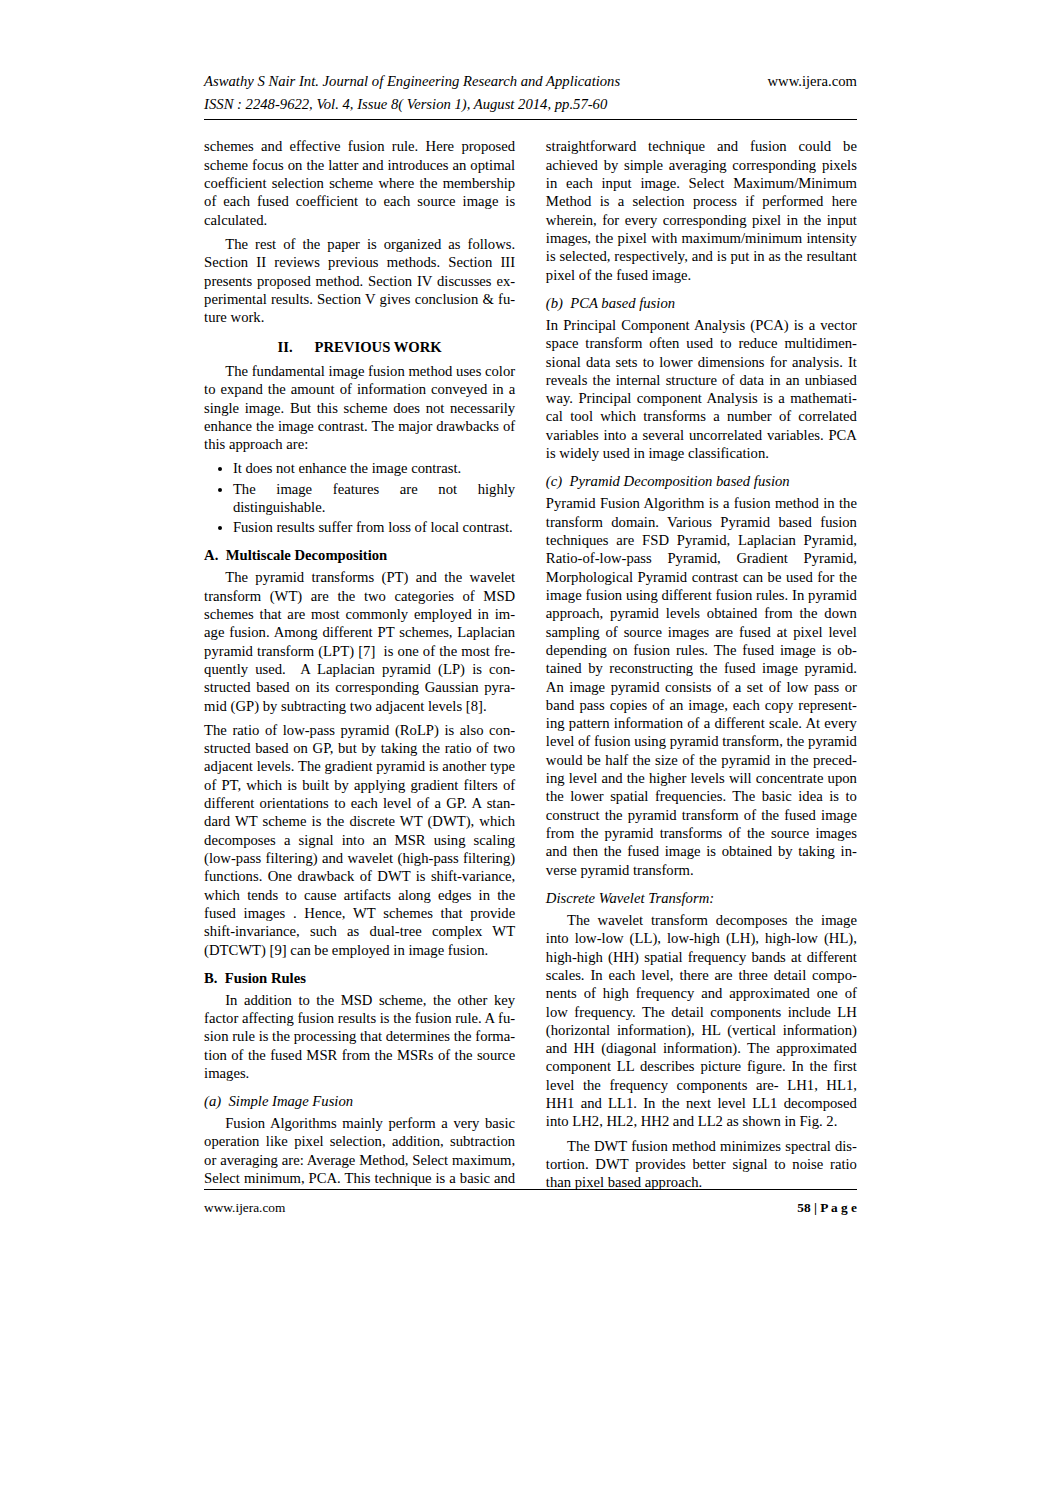www.ijera.com Aswathy S Nair Int. Journal of Engineering Research and Applications
ISSN : 2248-9622, Vol. 4, Issue 8( Version 1), August 2014, pp.57-60
schemes and effective fusion rule. Here proposed scheme focus on the latter and introduces an optimal coefficient selection scheme where the membership of each fused coefficient to each source image is calculated.
The rest of the paper is organized as follows. Section II reviews previous methods. Section III presents proposed method. Section IV discusses experimental results. Section V gives conclusion & future work.
II. PREVIOUS WORK
The fundamental image fusion method uses color to expand the amount of information conveyed in a single image. But this scheme does not necessarily enhance the image contrast. The major drawbacks of this approach are:
It does not enhance the image contrast.
The image features are not highly distinguishable.
Fusion results suffer from loss of local contrast.
A. Multiscale Decomposition
The pyramid transforms (PT) and the wavelet transform (WT) are the two categories of MSD schemes that are most commonly employed in image fusion. Among different PT schemes, Laplacian pyramid transform (LPT) [7] is one of the most frequently used. A Laplacian pyramid (LP) is constructed based on its corresponding Gaussian pyramid (GP) by subtracting two adjacent levels [8].
The ratio of low-pass pyramid (RoLP) is also constructed based on GP, but by taking the ratio of two adjacent levels. The gradient pyramid is another type of PT, which is built by applying gradient filters of different orientations to each level of a GP. A standard WT scheme is the discrete WT (DWT), which decomposes a signal into an MSR using scaling (low-pass filtering) and wavelet (high-pass filtering) functions. One drawback of DWT is shift-variance, which tends to cause artifacts along edges in the fused images . Hence, WT schemes that provide shift-invariance, such as dual-tree complex WT (DTCWT) [9] can be employed in image fusion.
B. Fusion Rules
In addition to the MSD scheme, the other key factor affecting fusion results is the fusion rule. A fusion rule is the processing that determines the formation of the fused MSR from the MSRs of the source images.
(a) Simple Image Fusion
Fusion Algorithms mainly perform a very basic operation like pixel selection, addition, subtraction or averaging are: Average Method, Select maximum, Select minimum, PCA. This technique is a basic and straightforward technique and fusion could be achieved by simple averaging corresponding pixels in each input image. Select Maximum/Minimum Method is a selection process if performed here wherein, for every corresponding pixel in the input images, the pixel with maximum/minimum intensity is selected, respectively, and is put in as the resultant pixel of the fused image.
(b) PCA based fusion
In Principal Component Analysis (PCA) is a vector space transform often used to reduce multidimensional data sets to lower dimensions for analysis. It reveals the internal structure of data in an unbiased way. Principal component Analysis is a mathematical tool which transforms a number of correlated variables into a several uncorrelated variables. PCA is widely used in image classification.
(c) Pyramid Decomposition based fusion
Pyramid Fusion Algorithm is a fusion method in the transform domain. Various Pyramid based fusion techniques are FSD Pyramid, Laplacian Pyramid, Ratio-of-low-pass Pyramid, Gradient Pyramid, Morphological Pyramid contrast can be used for the image fusion using different fusion rules. In pyramid approach, pyramid levels obtained from the down sampling of source images are fused at pixel level depending on fusion rules. The fused image is obtained by reconstructing the fused image pyramid. An image pyramid consists of a set of low pass or band pass copies of an image, each copy representing pattern information of a different scale. At every level of fusion using pyramid transform, the pyramid would be half the size of the pyramid in the preceding level and the higher levels will concentrate upon the lower spatial frequencies. The basic idea is to construct the pyramid transform of the fused image from the pyramid transforms of the source images and then the fused image is obtained by taking inverse pyramid transform.
Discrete Wavelet Transform:
The wavelet transform decomposes the image into low-low (LL), low-high (LH), high-low (HL), high-high (HH) spatial frequency bands at different scales. In each level, there are three detail components of high frequency and approximated one of low frequency. The detail components include LH (horizontal information), HL (vertical information) and HH (diagonal information). The approximated component LL describes picture figure. In the first level the frequency components are- LH1, HL1, HH1 and LL1. In the next level LL1 decomposed into LH2, HL2, HH2 and LL2 as shown in Fig. 2.
The DWT fusion method minimizes spectral distortion. DWT provides better signal to noise ratio than pixel based approach.
www.ijera.com 58 | P a g e